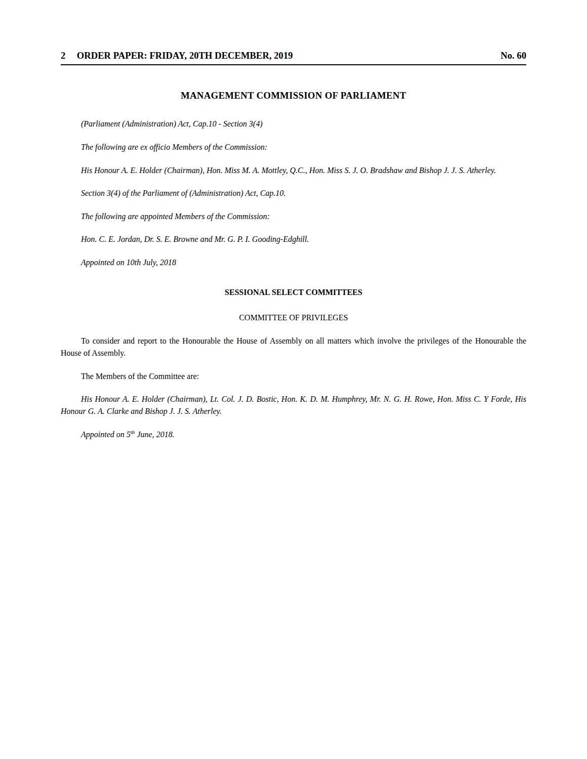2 ORDER PAPER: FRIDAY, 20TH DECEMBER, 2019 No. 60
MANAGEMENT COMMISSION OF PARLIAMENT
(Parliament (Administration) Act, Cap.10 - Section 3(4)
The following are ex officio Members of the Commission:
His Honour A. E. Holder (Chairman), Hon. Miss M. A. Mottley, Q.C., Hon. Miss S. J. O. Bradshaw and Bishop J. J. S. Atherley.
Section 3(4) of the Parliament of (Administration) Act, Cap.10.
The following are appointed Members of the Commission:
Hon. C. E. Jordan, Dr. S. E. Browne and Mr. G. P. I. Gooding-Edghill.
Appointed on 10th July, 2018
SESSIONAL SELECT COMMITTEES
COMMITTEE OF PRIVILEGES
To consider and report to the Honourable the House of Assembly on all matters which involve the privileges of the Honourable the House of Assembly.
The Members of the Committee are:
His Honour A. E. Holder (Chairman), Lt. Col. J. D. Bostic, Hon. K. D. M. Humphrey, Mr. N. G. H. Rowe, Hon. Miss C. Y Forde, His Honour G. A. Clarke and Bishop J. J. S. Atherley.
Appointed on 5th June, 2018.